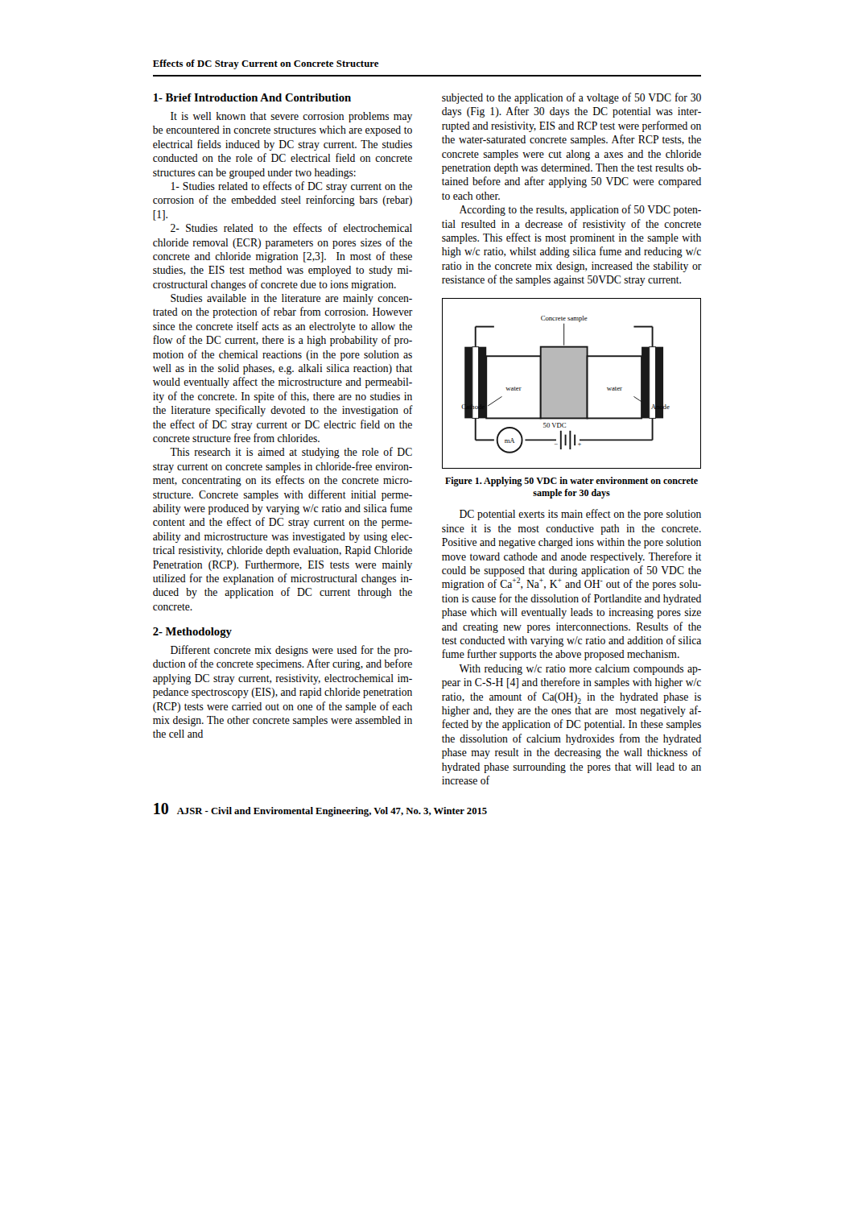Effects of DC Stray Current on Concrete Structure
1- Brief Introduction And Contribution
It is well known that severe corrosion problems may be encountered in concrete structures which are exposed to electrical fields induced by DC stray current. The studies conducted on the role of DC electrical field on concrete structures can be grouped under two headings:
1- Studies related to effects of DC stray current on the corrosion of the embedded steel reinforcing bars (rebar) [1].
2- Studies related to the effects of electrochemical chloride removal (ECR) parameters on pores sizes of the concrete and chloride migration [2,3]. In most of these studies, the EIS test method was employed to study microstructural changes of concrete due to ions migration.
Studies available in the literature are mainly concentrated on the protection of rebar from corrosion. However since the concrete itself acts as an electrolyte to allow the flow of the DC current, there is a high probability of promotion of the chemical reactions (in the pore solution as well as in the solid phases, e.g. alkali silica reaction) that would eventually affect the microstructure and permeability of the concrete. In spite of this, there are no studies in the literature specifically devoted to the investigation of the effect of DC stray current or DC electric field on the concrete structure free from chlorides.
This research it is aimed at studying the role of DC stray current on concrete samples in chloride-free environment, concentrating on its effects on the concrete microstructure. Concrete samples with different initial permeability were produced by varying w/c ratio and silica fume content and the effect of DC stray current on the permeability and microstructure was investigated by using electrical resistivity, chloride depth evaluation, Rapid Chloride Penetration (RCP). Furthermore, EIS tests were mainly utilized for the explanation of microstructural changes induced by the application of DC current through the concrete.
2- Methodology
Different concrete mix designs were used for the production of the concrete specimens. After curing, and before applying DC stray current, resistivity, electrochemical impedance spectroscopy (EIS), and rapid chloride penetration (RCP) tests were carried out on one of the sample of each mix design. The other concrete samples were assembled in the cell and
subjected to the application of a voltage of 50 VDC for 30 days (Fig 1). After 30 days the DC potential was interrupted and resistivity, EIS and RCP test were performed on the water-saturated concrete samples. After RCP tests, the concrete samples were cut along a axes and the chloride penetration depth was determined. Then the test results obtained before and after applying 50 VDC were compared to each other.
According to the results, application of 50 VDC potential resulted in a decrease of resistivity of the concrete samples. This effect is most prominent in the sample with high w/c ratio, whilst adding silica fume and reducing w/c ratio in the concrete mix design, increased the stability or resistance of the samples against 50VDC stray current.
Concrete sample water water Cathode Anode 50 VDC − + mA
Figure 1. Applying 50 VDC in water environment on concrete sample for 30 days
DC potential exerts its main effect on the pore solution since it is the most conductive path in the concrete. Positive and negative charged ions within the pore solution move toward cathode and anode respectively. Therefore it could be supposed that during application of 50 VDC the migration of Ca+2, Na+, K+ and OH- out of the pores solution is cause for the dissolution of Portlandite and hydrated phase which will eventually leads to increasing pores size and creating new pores interconnections. Results of the test conducted with varying w/c ratio and addition of silica fume further supports the above proposed mechanism.
With reducing w/c ratio more calcium compounds appear in C-S-H [4] and therefore in samples with higher w/c ratio, the amount of Ca(OH)2 in the hydrated phase is higher and, they are the ones that are most negatively affected by the application of DC potential. In these samples the dissolution of calcium hydroxides from the hydrated phase may result in the decreasing the wall thickness of hydrated phase surrounding the pores that will lead to an increase of
10 AJSR - Civil and Enviromental Engineering, Vol 47, No. 3, Winter 2015